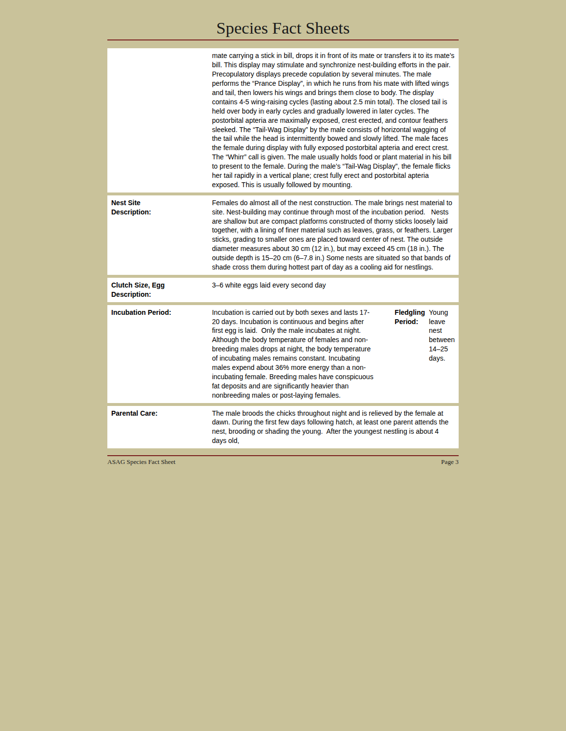Species Fact Sheets
| | | mate carrying a stick in bill, drops it in front of its mate or transfers it to its mate’s bill. This display may stimulate and synchronize nest-building efforts in the pair. Precopulatory displays precede copulation by several minutes. The male performs the “Prance Display”, in which he runs from his mate with lifted wings and tail, then lowers his wings and brings them close to body. The display contains 4-5 wing-raising cycles (lasting about 2.5 min total). The closed tail is held over body in early cycles and gradually lowered in later cycles. The postorbital apteria are maximally exposed, crest erected, and contour feathers sleeked. The “Tail-Wag Display” by the male consists of horizontal wagging of the tail while the head is intermittently bowed and slowly lifted. The male faces the female during display with fully exposed postorbital apteria and erect crest. The “Whirr” call is given. The male usually holds food or plant material in his bill to present to the female. During the male’s “Tail-Wag Display”, the female flicks her tail rapidly in a vertical plane; crest fully erect and postorbital apteria exposed. This is usually followed by mounting. |
| Nest Site Description: | | Females do almost all of the nest construction. The male brings nest material to site. Nest-building may continue through most of the incubation period. Nests are shallow but are compact platforms constructed of thorny sticks loosely laid together, with a lining of finer material such as leaves, grass, or feathers. Larger sticks, grading to smaller ones are placed toward center of nest. The outside diameter measures about 30 cm (12 in.), but may exceed 45 cm (18 in.). The outside depth is 15–20 cm (6–7.8 in.) Some nests are situated so that bands of shade cross them during hottest part of day as a cooling aid for nestlings. |
| Clutch Size, Egg Description: | | 3–6 white eggs laid every second day |
| Incubation Period: | | Incubation is carried out by both sexes and lasts 17-20 days. Incubation is continuous and begins after first egg is laid. Only the male incubates at night. Although the body temperature of females and non-breeding males drops at night, the body temperature of incubating males remains constant. Incubating males expend about 36% more energy than a non-incubating female. Breeding males have conspicuous fat deposits and are significantly heavier than nonbreeding males or post-laying females. | | / Fledgling Period: / Young leave nest between 14–25 days. / |
| Parental Care: | | The male broods the chicks throughout night and is relieved by the female at dawn. During the first few days following hatch, at least one parent attends the nest, brooding or shading the young. After the youngest nestling is about 4 days old, |
ASAG Species Fact Sheet Page 3